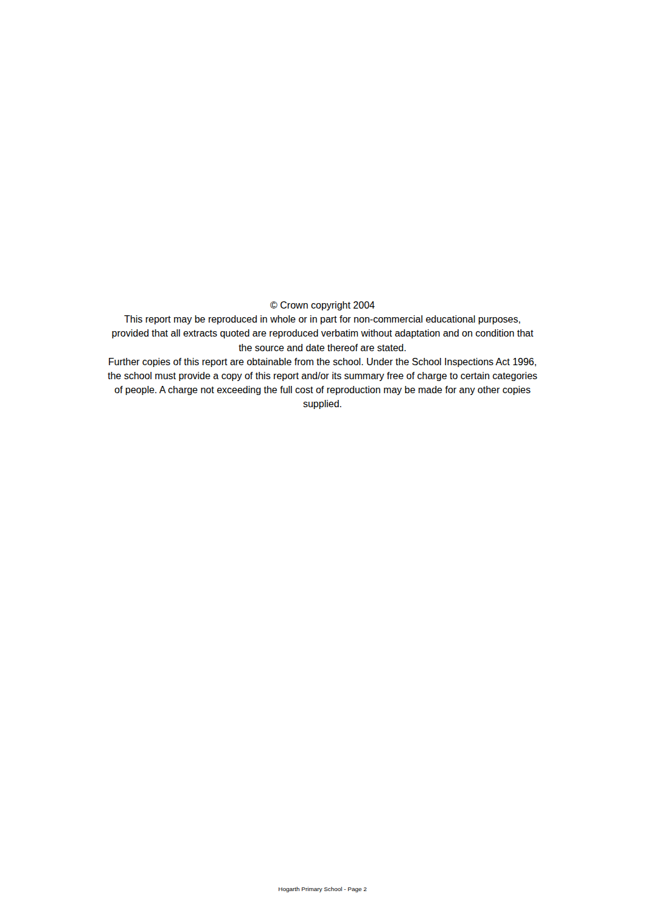© Crown copyright 2004
This report may be reproduced in whole or in part for non-commercial educational purposes, provided that all extracts quoted are reproduced verbatim without adaptation and on condition that the source and date thereof are stated.
Further copies of this report are obtainable from the school. Under the School Inspections Act 1996, the school must provide a copy of this report and/or its summary free of charge to certain categories of people. A charge not exceeding the full cost of reproduction may be made for any other copies supplied.
Hogarth Primary School - Page 2